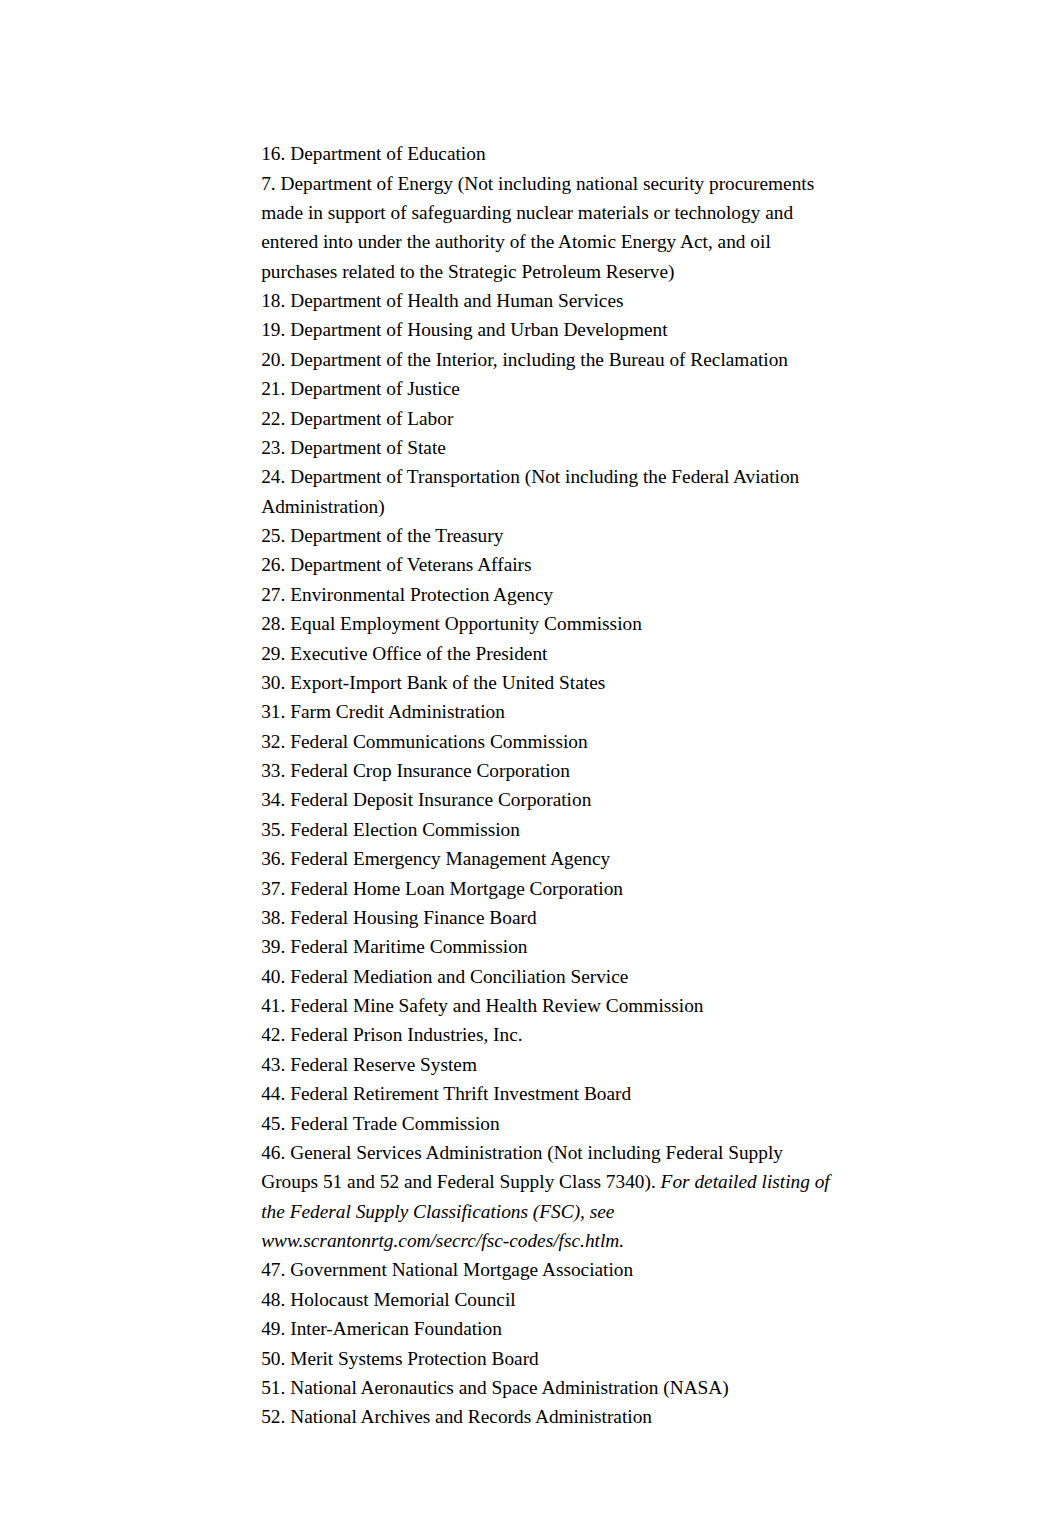16. Department of Education
7. Department of Energy (Not including national security procurements made in support of safeguarding nuclear materials or technology and entered into under the authority of the Atomic Energy Act, and oil purchases related to the Strategic Petroleum Reserve)
18. Department of Health and Human Services
19. Department of Housing and Urban Development
20. Department of the Interior, including the Bureau of Reclamation
21. Department of Justice
22. Department of Labor
23. Department of State
24. Department of Transportation (Not including the Federal Aviation Administration)
25. Department of the Treasury
26. Department of Veterans Affairs
27. Environmental Protection Agency
28. Equal Employment Opportunity Commission
29. Executive Office of the President
30. Export-Import Bank of the United States
31. Farm Credit Administration
32. Federal Communications Commission
33. Federal Crop Insurance Corporation
34. Federal Deposit Insurance Corporation
35. Federal Election Commission
36. Federal Emergency Management Agency
37. Federal Home Loan Mortgage Corporation
38. Federal Housing Finance Board
39. Federal Maritime Commission
40. Federal Mediation and Conciliation Service
41. Federal Mine Safety and Health Review Commission
42. Federal Prison Industries, Inc.
43. Federal Reserve System
44. Federal Retirement Thrift Investment Board
45. Federal Trade Commission
46. General Services Administration (Not including Federal Supply Groups 51 and 52 and Federal Supply Class 7340). For detailed listing of the Federal Supply Classifications (FSC), see www.scrantonrtg.com/secrc/fsc-codes/fsc.htlm.
47. Government National Mortgage Association
48. Holocaust Memorial Council
49. Inter-American Foundation
50. Merit Systems Protection Board
51. National Aeronautics and Space Administration (NASA)
52. National Archives and Records Administration